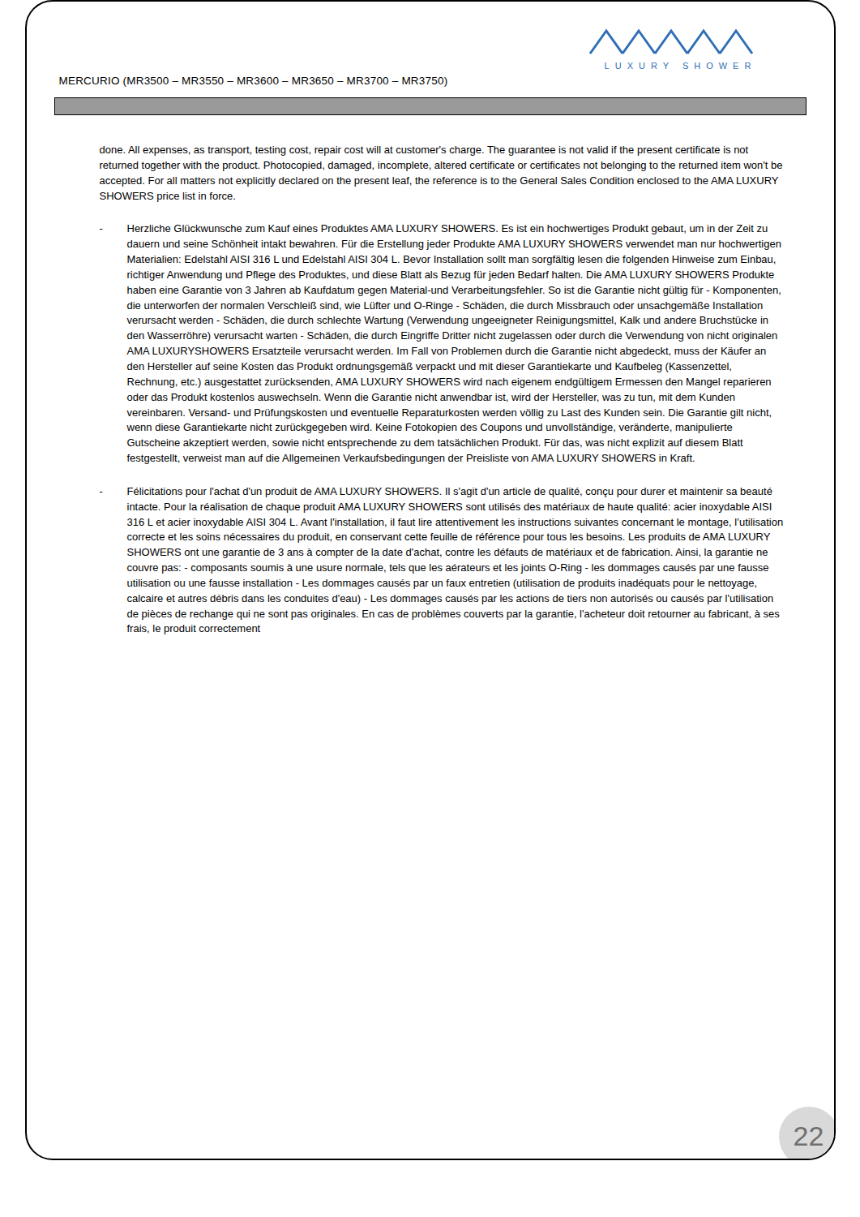MERCURIO (MR3500 – MR3550 – MR3600 – MR3650 – MR3700 – MR3750)
LUXURY SHOWER
done. All expenses, as transport, testing cost, repair cost will at customer's charge. The guarantee is not valid if the present certificate is not returned together with the product. Photocopied, damaged, incomplete, altered certificate or certificates not belonging to the returned item won't be accepted. For all matters not explicitly declared on the present leaf, the reference is to the General Sales Condition enclosed to the AMA LUXURY SHOWERS price list in force.
-
Herzliche Glückwunsche zum Kauf eines Produktes AMA LUXURY SHOWERS. Es ist ein hochwertiges Produkt gebaut, um in der Zeit zu dauern und seine Schönheit intakt bewahren. Für die Erstellung jeder Produkte AMA LUXURY SHOWERS verwendet man nur hochwertigen Materialien: Edelstahl AISI 316 L und Edelstahl AISI 304 L. Bevor Installation sollt man sorgfältig lesen die folgenden Hinweise zum Einbau, richtiger Anwendung und Pflege des Produktes, und diese Blatt als Bezug für jeden Bedarf halten. Die AMA LUXURY SHOWERS Produkte haben eine Garantie von 3 Jahren ab Kaufdatum gegen Material-und Verarbeitungsfehler. So ist die Garantie nicht gültig für - Komponenten, die unterworfen der normalen Verschleiß sind, wie Lüfter und O-Ringe - Schäden, die durch Missbrauch oder unsachgemäße Installation verursacht werden - Schäden, die durch schlechte Wartung (Verwendung ungeeigneter Reinigungsmittel, Kalk und andere Bruchstücke in den Wasserröhre) verursacht warten - Schäden, die durch Eingriffe Dritter nicht zugelassen oder durch die Verwendung von nicht originalen AMA LUXURYSHOWERS Ersatzteile verursacht werden. Im Fall von Problemen durch die Garantie nicht abgedeckt, muss der Käufer an den Hersteller auf seine Kosten das Produkt ordnungsgemäß verpackt und mit dieser Garantiekarte und Kaufbeleg (Kassenzettel, Rechnung, etc.) ausgestattet zurücksenden, AMA LUXURY SHOWERS wird nach eigenem endgültigem Ermessen den Mangel reparieren oder das Produkt kostenlos auswechseln. Wenn die Garantie nicht anwendbar ist, wird der Hersteller, was zu tun, mit dem Kunden vereinbaren. Versand- und Prüfungskosten und eventuelle Reparaturkosten werden völlig zu Last des Kunden sein. Die Garantie gilt nicht, wenn diese Garantiekarte nicht zurückgegeben wird. Keine Fotokopien des Coupons und unvollständige, veränderte, manipulierte Gutscheine akzeptiert werden, sowie nicht entsprechende zu dem tatsächlichen Produkt. Für das, was nicht explizit auf diesem Blatt festgestellt, verweist man auf die Allgemeinen Verkaufsbedingungen der Preisliste von AMA LUXURY SHOWERS in Kraft.
-
Félicitations pour l'achat d'un produit de AMA LUXURY SHOWERS. Il s'agit d'un article de qualité, conçu pour durer et maintenir sa beauté intacte. Pour la réalisation de chaque produit AMA LUXURY SHOWERS sont utilisés des matériaux de haute qualité: acier inoxydable AISI 316 L et acier inoxydable AISI 304 L. Avant l'installation, il faut lire attentivement les instructions suivantes concernant le montage, l’utilisation correcte et les soins nécessaires du produit, en conservant cette feuille de référence pour tous les besoins. Les produits de AMA LUXURY SHOWERS ont une garantie de 3 ans à compter de la date d'achat, contre les défauts de matériaux et de fabrication. Ainsi, la garantie ne couvre pas: - composants soumis à une usure normale, tels que les aérateurs et les joints O-Ring - les dommages causés par une fausse utilisation ou une fausse installation - Les dommages causés par un faux entretien (utilisation de produits inadéquats pour le nettoyage, calcaire et autres débris dans les conduites d'eau) - Les dommages causés par les actions de tiers non autorisés ou causés par l'utilisation de pièces de rechange qui ne sont pas originales. En cas de problèmes couverts par la garantie, l'acheteur doit retourner au fabricant, à ses frais, le produit correctement
22